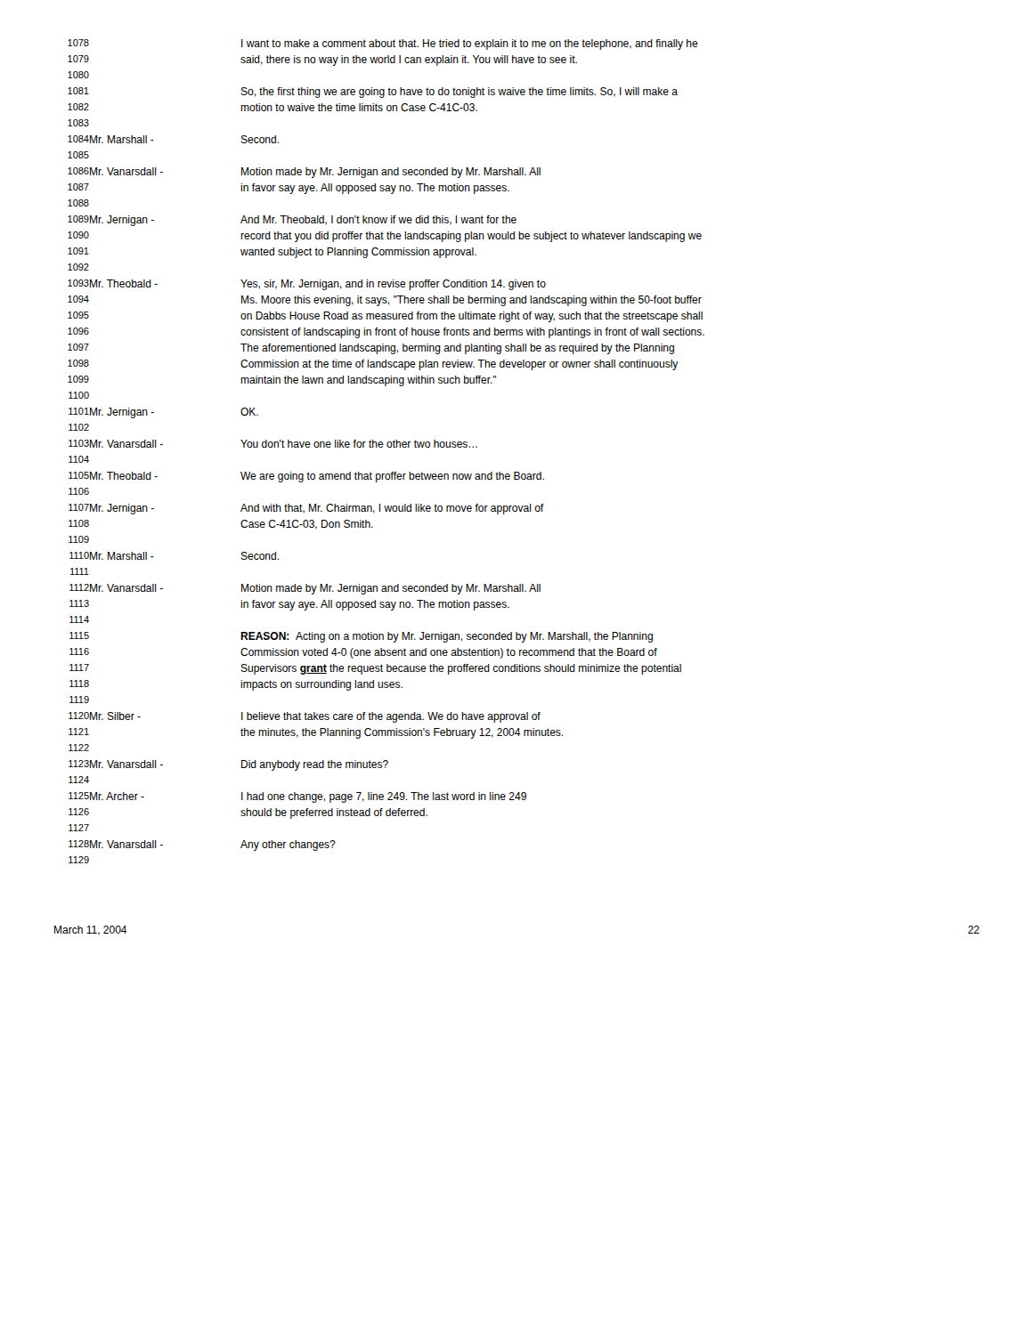| 1078 | | I want to make a comment about that. He tried to explain it to me on the telephone, and finally he |
| 1079 | | said, there is no way in the world I can explain it. You will have to see it. |
| 1080 | | |
| 1081 | | So, the first thing we are going to have to do tonight is waive the time limits. So, I will make a |
| 1082 | | motion to waive the time limits on Case C-41C-03. |
| 1083 | | |
| 1084 | Mr. Marshall - | Second. |
| 1085 | | |
| 1086 | Mr. Vanarsdall - | Motion made by Mr. Jernigan and seconded by Mr. Marshall. All |
| 1087 | | in favor say aye. All opposed say no. The motion passes. |
| 1088 | | |
| 1089 | Mr. Jernigan - | And Mr. Theobald, I don't know if we did this, I want for the |
| 1090 | | record that you did proffer that the landscaping plan would be subject to whatever landscaping we |
| 1091 | | wanted subject to Planning Commission approval. |
| 1092 | | |
| 1093 | Mr. Theobald - | Yes, sir, Mr. Jernigan, and in revise proffer Condition 14. given to |
| 1094 | | Ms. Moore this evening, it says, "There shall be berming and landscaping within the 50-foot buffer |
| 1095 | | on Dabbs House Road as measured from the ultimate right of way, such that the streetscape shall |
| 1096 | | consistent of landscaping in front of house fronts and berms with plantings in front of wall sections. |
| 1097 | | The aforementioned landscaping, berming and planting shall be as required by the Planning |
| 1098 | | Commission at the time of landscape plan review. The developer or owner shall continuously |
| 1099 | | maintain the lawn and landscaping within such buffer." |
| 1100 | | |
| 1101 | Mr. Jernigan - | OK. |
| 1102 | | |
| 1103 | Mr. Vanarsdall - | You don't have one like for the other two houses… |
| 1104 | | |
| 1105 | Mr. Theobald - | We are going to amend that proffer between now and the Board. |
| 1106 | | |
| 1107 | Mr. Jernigan - | And with that, Mr. Chairman, I would like to move for approval of |
| 1108 | | Case C-41C-03, Don Smith. |
| 1109 | | |
| 1110 | Mr. Marshall - | Second. |
| 1111 | | |
| 1112 | Mr. Vanarsdall - | Motion made by Mr. Jernigan and seconded by Mr. Marshall. All |
| 1113 | | in favor say aye. All opposed say no. The motion passes. |
| 1114 | | |
| 1115 | | REASON: Acting on a motion by Mr. Jernigan, seconded by Mr. Marshall, the Planning |
| 1116 | | Commission voted 4-0 (one absent and one abstention) to recommend that the Board of |
| 1117 | | Supervisors grant the request because the proffered conditions should minimize the potential |
| 1118 | | impacts on surrounding land uses. |
| 1119 | | |
| 1120 | Mr. Silber - | I believe that takes care of the agenda. We do have approval of |
| 1121 | | the minutes, the Planning Commission's February 12, 2004 minutes. |
| 1122 | | |
| 1123 | Mr. Vanarsdall - | Did anybody read the minutes? |
| 1124 | | |
| 1125 | Mr. Archer - | I had one change, page 7, line 249. The last word in line 249 |
| 1126 | | should be preferred instead of deferred. |
| 1127 | | |
| 1128 | Mr. Vanarsdall - | Any other changes? |
| 1129 | | |
March 11, 2004 22